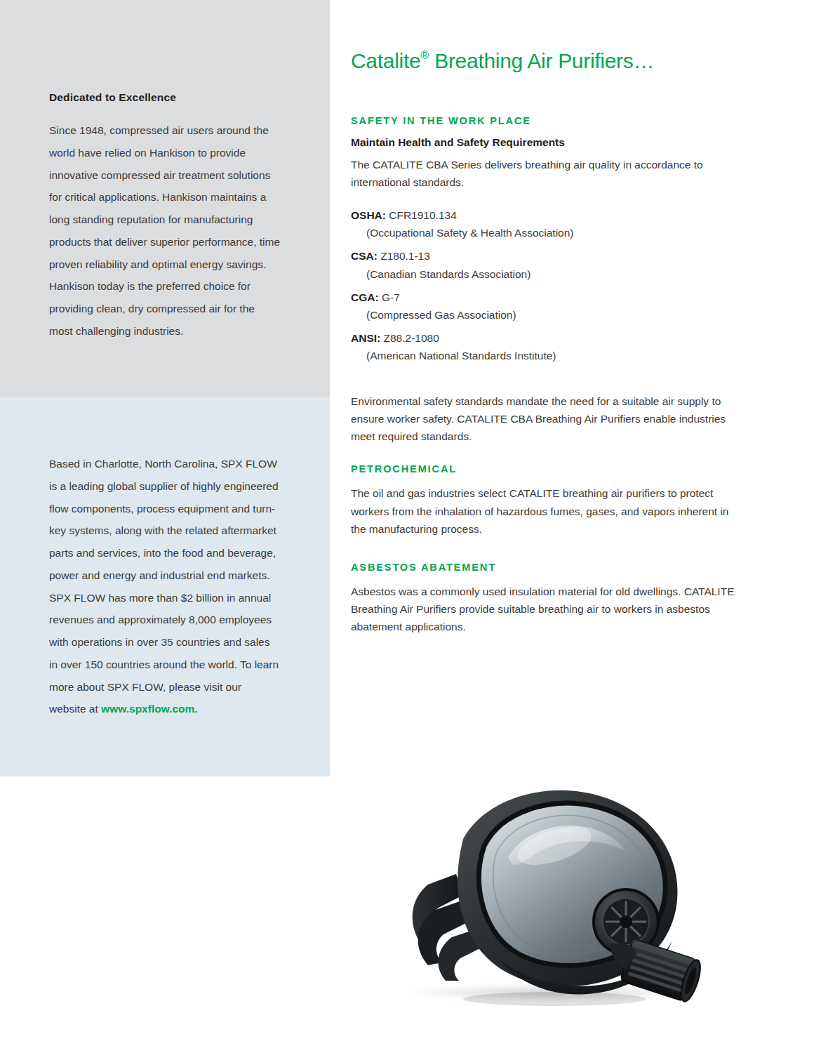Dedicated to Excellence
Since 1948, compressed air users around the world have relied on Hankison to provide innovative compressed air treatment solutions for critical applications. Hankison maintains a long standing reputation for manufacturing products that deliver superior performance, time proven reliability and optimal energy savings. Hankison today is the preferred choice for providing clean, dry compressed air for the most challenging industries.
Based in Charlotte, North Carolina, SPX FLOW is a leading global supplier of highly engineered flow components, process equipment and turn-key systems, along with the related aftermarket parts and services, into the food and beverage, power and energy and industrial end markets. SPX FLOW has more than $2 billion in annual revenues and approximately 8,000 employees with operations in over 35 countries and sales in over 150 countries around the world. To learn more about SPX FLOW, please visit our website at www.spxflow.com.
Catalite® Breathing Air Purifiers…
Safety in the Work Place
Maintain Health and Safety Requirements
The CATALITE CBA Series delivers breathing air quality in accordance to international standards.
OSHA: CFR1910.134 (Occupational Safety & Health Association)
CSA: Z180.1-13 (Canadian Standards Association)
CGA: G-7 (Compressed Gas Association)
ANSI: Z88.2-1080 (American National Standards Institute)
Environmental safety standards mandate the need for a suitable air supply to ensure worker safety. CATALITE CBA Breathing Air Purifiers enable industries meet required standards.
Petrochemical
The oil and gas industries select CATALITE breathing air purifiers to protect workers from the inhalation of hazardous fumes, gases, and vapors inherent in the manufacturing process.
Asbestos Abatement
Asbestos was a commonly used insulation material for old dwellings. CATALITE Breathing Air Purifiers provide suitable breathing air to workers in asbestos abatement applications.